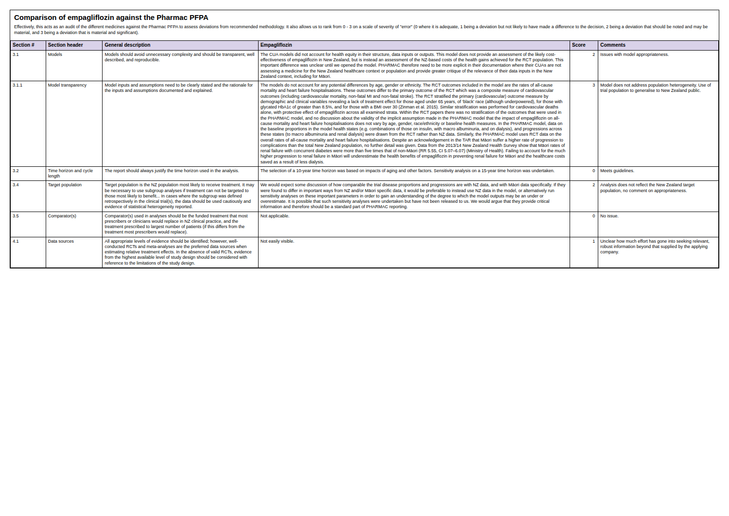Comparison of empagliflozin against the Pharmac PFPA
Effectively, this acts as an audit of the different medicines against the Pharmac PFPA to assess deviations from recommended methodology. It also allows us to rank from 0 - 3 on a scale of severity of "error" (0 where it is adequate, 1 being a deviation but not likely to have made a difference to the decision, 2 being a deviation that should be noted and may be material, and 3 being a deviation that is material and significant).
| Section # | Section header | General description | Empagliflozin | Score | Comments |
| --- | --- | --- | --- | --- | --- |
| 3.1 | Models | Models should avoid unnecessary complexity and should be transparent, well described, and reproducible. | The CUA models did not account for health equity in their structure, data inputs or outputs. This model does not provide an assessment of the likely cost-effectiveness of empagliflozin in New Zealand, but is instead an assessment of the NZ-based costs of the health gains achieved for the RCT population. This important difference was unclear until we opened the model. PHARMAC therefore need to be more explicit in their documentation where their CUAs are not assessing a medicine for the New Zealand healthcare context or population and provide greater critique of the relevance of their data inputs in the New Zealand context, including for Māori. | 2 | Issues with model appropriateness. |
| 3.1.1 | Model transparency | Model inputs and assumptions need to be clearly stated and the rationale for the inputs and assumptions documented and explained. | The models do not account for any potential differences by age, gender or ethnicity. The RCT outcomes included in the model are the rates of all-cause mortality and heart failure hospitalisations. These outcomes differ to the primary outcome of the RCT which was a composite measure of cardiovascular outcomes (including cardiovascular mortality, non-fatal MI and non-fatal stroke). The RCT stratified the primary (cardiovascular) outcome measure by demographic and clinical variables revealing a lack of treatment effect for those aged under 65 years, of ‘black’ race (although underpowered), for those with glycated HbA1c of greater than 8.5%, and for those with a BMI over 30 (Zinman et al. 2015). Similar stratification was performed for cardiovascular deaths alone, with protective effect of empagliflozin across all examined strata. Within the RCT papers there was no stratification of the outcomes that were used in the PHARMAC model, and no discussion about the validity of the implicit assumption made in the PHARMAC model that the impact of empagliflozin on all-cause mortality and heart failure hospitalisations does not vary by age, gender, race/ethnicity or baseline health measures. In the PHARMAC model, data on the baseline proportions in the model health states (e.g. combinations of those on insulin, with macro albuminuria, and on dialysis), and progressions across these states (to macro albuminuria and renal dialysis) were drawn from the RCT rather than NZ data. Similarly, the PHARMAC model uses RCT data on the overall rates of all-cause mortality and heart failure hospitalisations. Despite an acknowledgement in the TAR that Māori suffer a higher rate of progression to complications than the total New Zealand population, no further detail was given. Data from the 2013/14 New Zealand Health Survey show that Māori rates of renal failure with concurrent diabetes were more than five times that of non-Māori (RR 5.55, CI 5.07–6.07) (Ministry of Health). Failing to account for the much higher progression to renal failure in Māori will underestimate the health benefits of empagliflozin in preventing renal failure for Māori and the healthcare costs saved as a result of less dialysis. | 3 | Model does not address population heterogeneity. Use of trial population to generalise to New Zealand public. |
| 3.2 | Time horizon and cycle length | The report should always justify the time horizon used in the analysis. | The selection of a 10-year time horizon was based on impacts of aging and other factors. Sensitivity analysis on a 15-year time horizon was undertaken. | 0 | Meets guidelines. |
| 3.4 | Target population | Target population is the NZ population most likely to receive treatment. It may be necessary to use subgroup analyses if treatment can not be targeted to those most likely to benefit... In cases where the subgroup was defined retrospectively in the clinical trial(s), the data should be used cautiously and evidence of statistical heterogeneity reported. | We would expect some discussion of how comparable the trial disease proportions and progressions are with NZ data, and with Māori data specifically. If they were found to differ in important ways from NZ and/or Māori specific data, it would be preferable to instead use NZ data in the model, or alternatively run sensitivity analyses on these important parameters in order to gain an understanding of the degree to which the model outputs may be an under or overestimate. It is possible that such sensitivity analyses were undertaken but have not been released to us. We would argue that they provide critical information and therefore should be a standard part of PHARMAC reporting. | 2 | Analysis does not reflect the New Zealand target population, no comment on appropriateness. |
| 3.5 | Comparator(s) | Comparator(s) used in analyses should be the funded treatment that most prescribers or clinicians would replace in NZ clinical practice, and the treatment prescribed to largest number of patients (if this differs from the treatment most prescribers would replace). | Not applicable. | 0 | No issue. |
| 4.1 | Data sources | All appropriate levels of evidence should be identified; however, well-conducted RCTs and meta-analyses are the preferred data sources when estimating relative treatment effects. In the absence of valid RCTs, evidence from the highest available level of study design should be considered with reference to the limitations of the study design. | Not easily visible. | 1 | Unclear how much effort has gone into seeking relevant, robust information beyond that supplied by the applying company. |